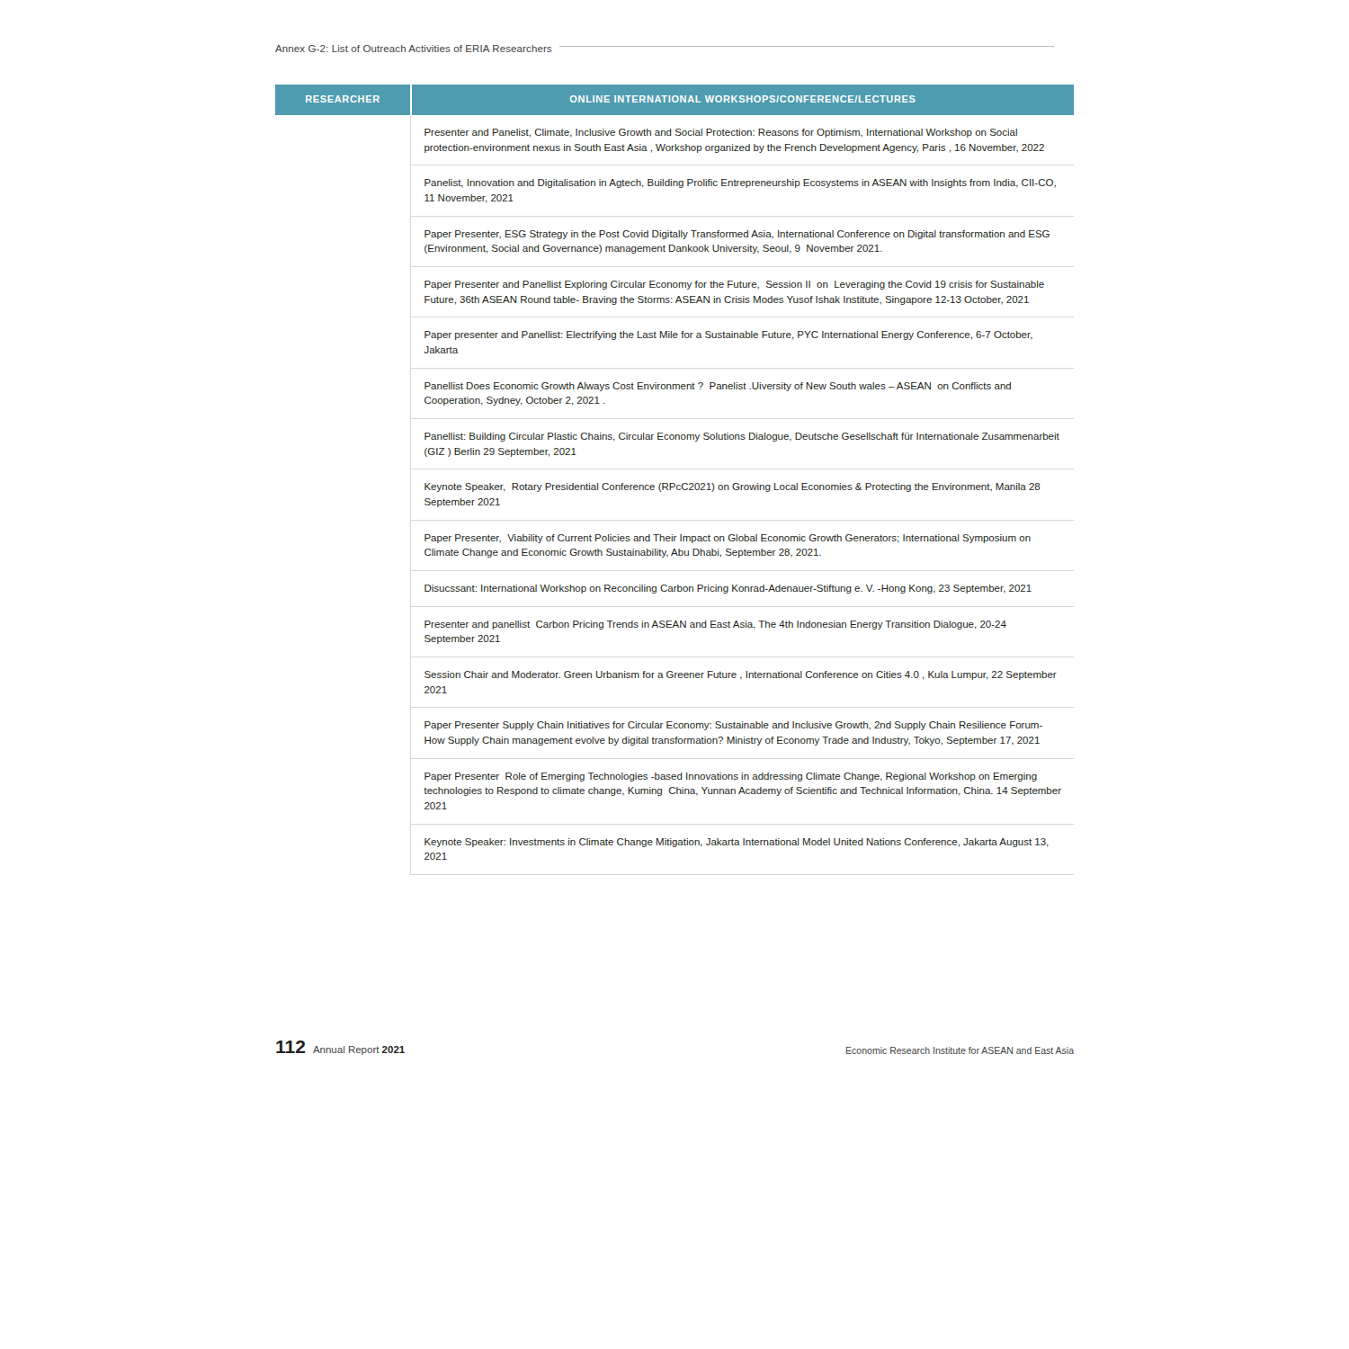Annex G-2: List of Outreach Activities of ERIA Researchers
| RESEARCHER | ONLINE INTERNATIONAL WORKSHOPS/CONFERENCE/LECTURES |
| --- | --- |
| | Presenter and Panelist, Climate, Inclusive Growth and Social Protection: Reasons for Optimism, International Workshop on Social protection-environment nexus in South East Asia , Workshop organized by the French Development Agency, Paris , 16 November, 2022 |
| Panelist, Innovation and Digitalisation in Agtech, Building Prolific Entrepreneurship Ecosystems in ASEAN with Insights from India, CII-CO, 11 November, 2021 |
| Paper Presenter, ESG Strategy in the Post Covid Digitally Transformed Asia, International Conference on Digital transformation and ESG (Environment, Social and Governance) management Dankook University, Seoul, 9 November 2021. |
| Paper Presenter and Panellist Exploring Circular Economy for the Future, Session II on Leveraging the Covid 19 crisis for Sustainable Future, 36th ASEAN Round table- Braving the Storms: ASEAN in Crisis Modes Yusof Ishak Institute, Singapore 12-13 October, 2021 |
| Paper presenter and Panellist: Electrifying the Last Mile for a Sustainable Future, PYC International Energy Conference, 6-7 October, Jakarta |
| Panellist Does Economic Growth Always Cost Environment ? Panelist .Uiversity of New South wales – ASEAN on Conflicts and Cooperation, Sydney, October 2, 2021 . |
| Panellist: Building Circular Plastic Chains, Circular Economy Solutions Dialogue, Deutsche Gesellschaft für Internationale Zusammenarbeit (GIZ ) Berlin 29 September, 2021 |
| Keynote Speaker, Rotary Presidential Conference (RPcC2021) on Growing Local Economies & Protecting the Environment, Manila 28 September 2021 |
| Paper Presenter, Viability of Current Policies and Their Impact on Global Economic Growth Generators; International Symposium on Climate Change and Economic Growth Sustainability, Abu Dhabi, September 28, 2021. |
| Disucssant: International Workshop on Reconciling Carbon Pricing Konrad-Adenauer-Stiftung e. V. -Hong Kong, 23 September, 2021 |
| Presenter and panellist Carbon Pricing Trends in ASEAN and East Asia, The 4th Indonesian Energy Transition Dialogue, 20-24 September 2021 |
| Session Chair and Moderator. Green Urbanism for a Greener Future , International Conference on Cities 4.0 , Kula Lumpur, 22 September 2021 |
| Paper Presenter Supply Chain Initiatives for Circular Economy: Sustainable and Inclusive Growth, 2nd Supply Chain Resilience Forum-How Supply Chain management evolve by digital transformation? Ministry of Economy Trade and Industry, Tokyo, September 17, 2021 |
| Paper Presenter Role of Emerging Technologies -based Innovations in addressing Climate Change, Regional Workshop on Emerging technologies to Respond to climate change, Kuming China, Yunnan Academy of Scientific and Technical Information, China. 14 September 2021 |
| Keynote Speaker: Investments in Climate Change Mitigation, Jakarta International Model United Nations Conference, Jakarta August 13, 2021 |
112 Annual Report 2021
Economic Research Institute for ASEAN and East Asia